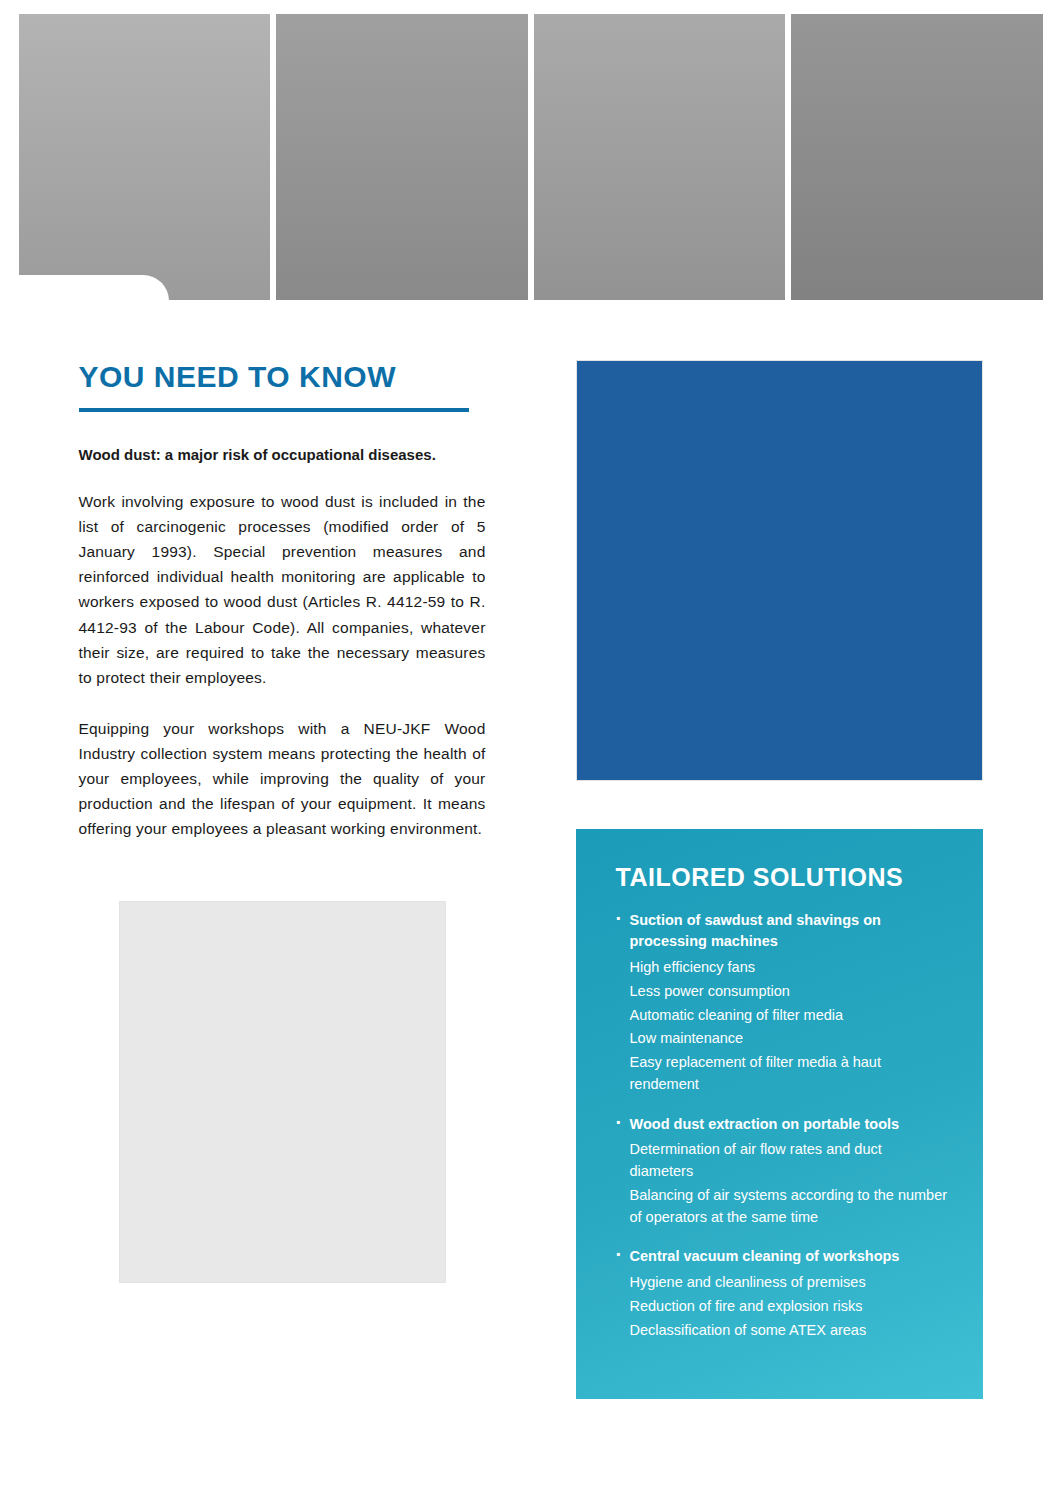You need to know
Wood dust: a major risk of occupational diseases.
Work involving exposure to wood dust is included in the list of carcinogenic processes (modified order of 5 January 1993). Special prevention measures and reinforced individual health monitoring are applicable to workers exposed to wood dust (Articles R. 4412-59 to R. 4412-93 of the Labour Code). All companies, whatever their size, are required to take the necessary measures to protect their employees.
Equipping your workshops with a NEU-JKF Wood Industry collection system means protecting the health of your employees, while improving the quality of your production and the lifespan of your equipment. It means offering your employees a pleasant working environment.
Tailored solutions
Suction of sawdust and shavings on processing machines
High efficiency fans
Less power consumption
Automatic cleaning of filter media
Low maintenance
Easy replacement of filter media à haut rendement
Wood dust extraction on portable tools
Determination of air flow rates and duct diameters
Balancing of air systems according to the number of operators at the same time
Central vacuum cleaning of workshops
Hygiene and cleanliness of premises
Reduction of fire and explosion risks
Declassification of some ATEX areas